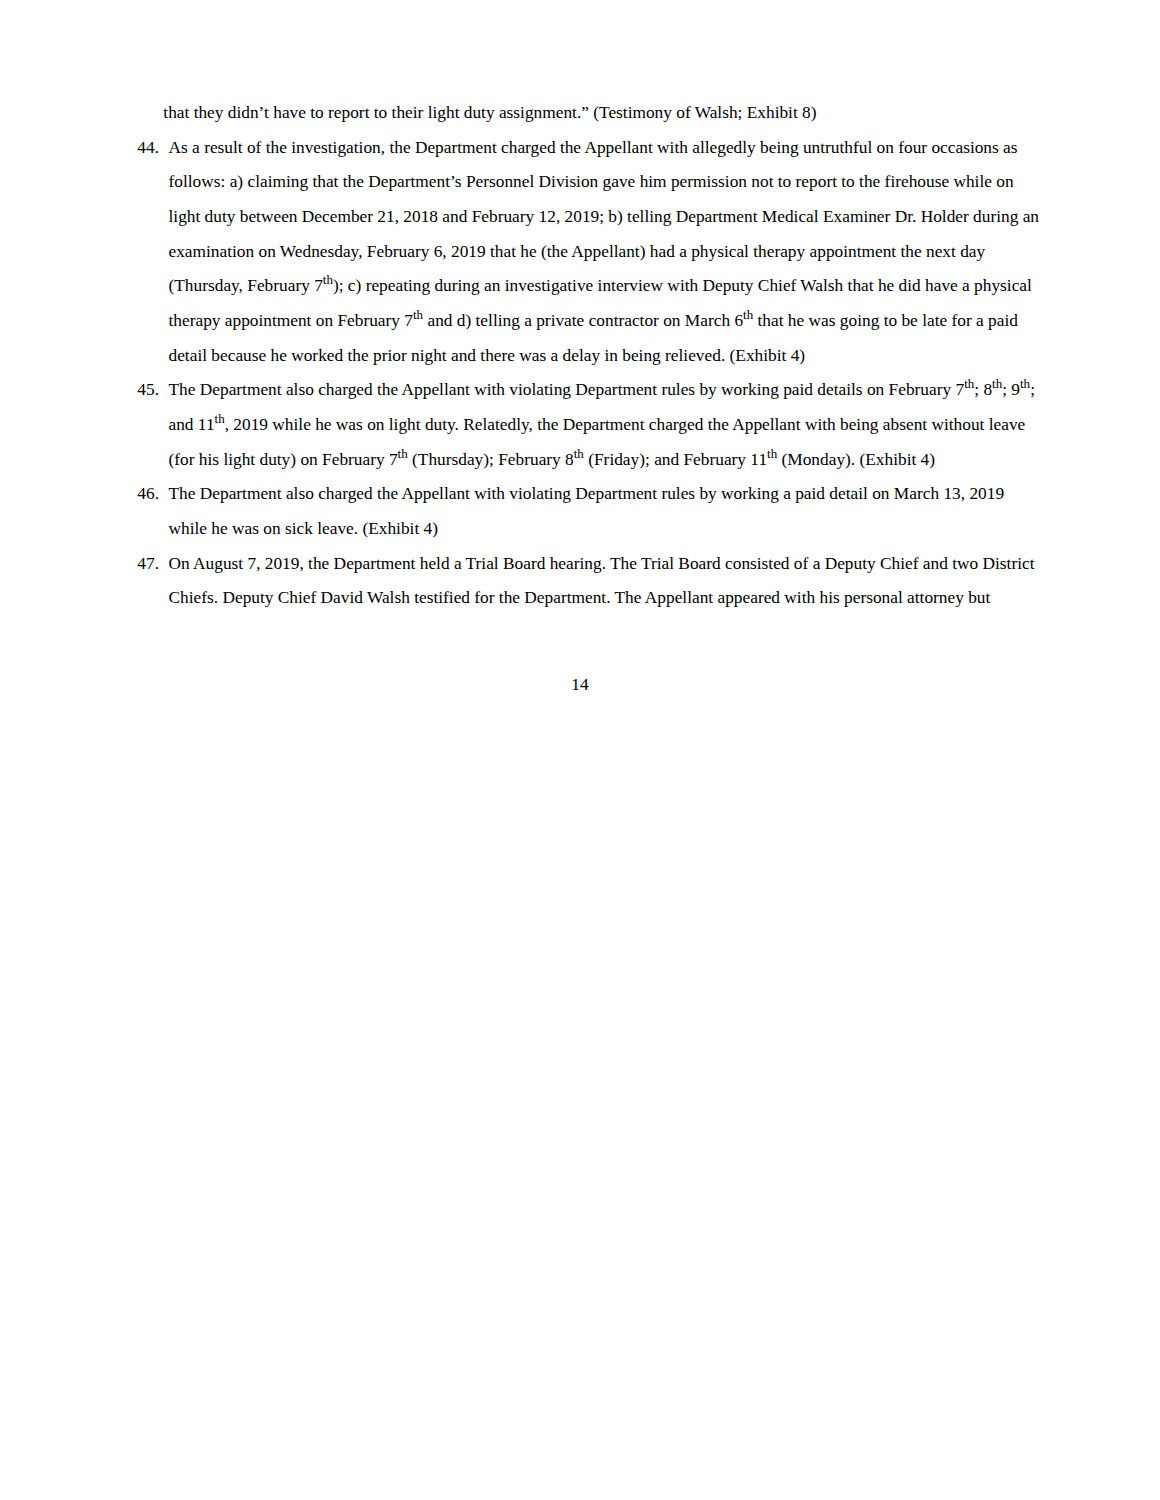that they didn’t have to report to their light duty assignment.” (Testimony of Walsh; Exhibit 8)
As a result of the investigation, the Department charged the Appellant with allegedly being untruthful on four occasions as follows: a) claiming that the Department’s Personnel Division gave him permission not to report to the firehouse while on light duty between December 21, 2018 and February 12, 2019; b) telling Department Medical Examiner Dr. Holder during an examination on Wednesday, February 6, 2019 that he (the Appellant) had a physical therapy appointment the next day (Thursday, February 7th); c) repeating during an investigative interview with Deputy Chief Walsh that he did have a physical therapy appointment on February 7th and d) telling a private contractor on March 6th that he was going to be late for a paid detail because he worked the prior night and there was a delay in being relieved. (Exhibit 4)
The Department also charged the Appellant with violating Department rules by working paid details on February 7th; 8th; 9th; and 11th, 2019 while he was on light duty. Relatedly, the Department charged the Appellant with being absent without leave (for his light duty) on February 7th (Thursday); February 8th (Friday); and February 11th (Monday). (Exhibit 4)
The Department also charged the Appellant with violating Department rules by working a paid detail on March 13, 2019 while he was on sick leave. (Exhibit 4)
On August 7, 2019, the Department held a Trial Board hearing. The Trial Board consisted of a Deputy Chief and two District Chiefs. Deputy Chief David Walsh testified for the Department. The Appellant appeared with his personal attorney but
14